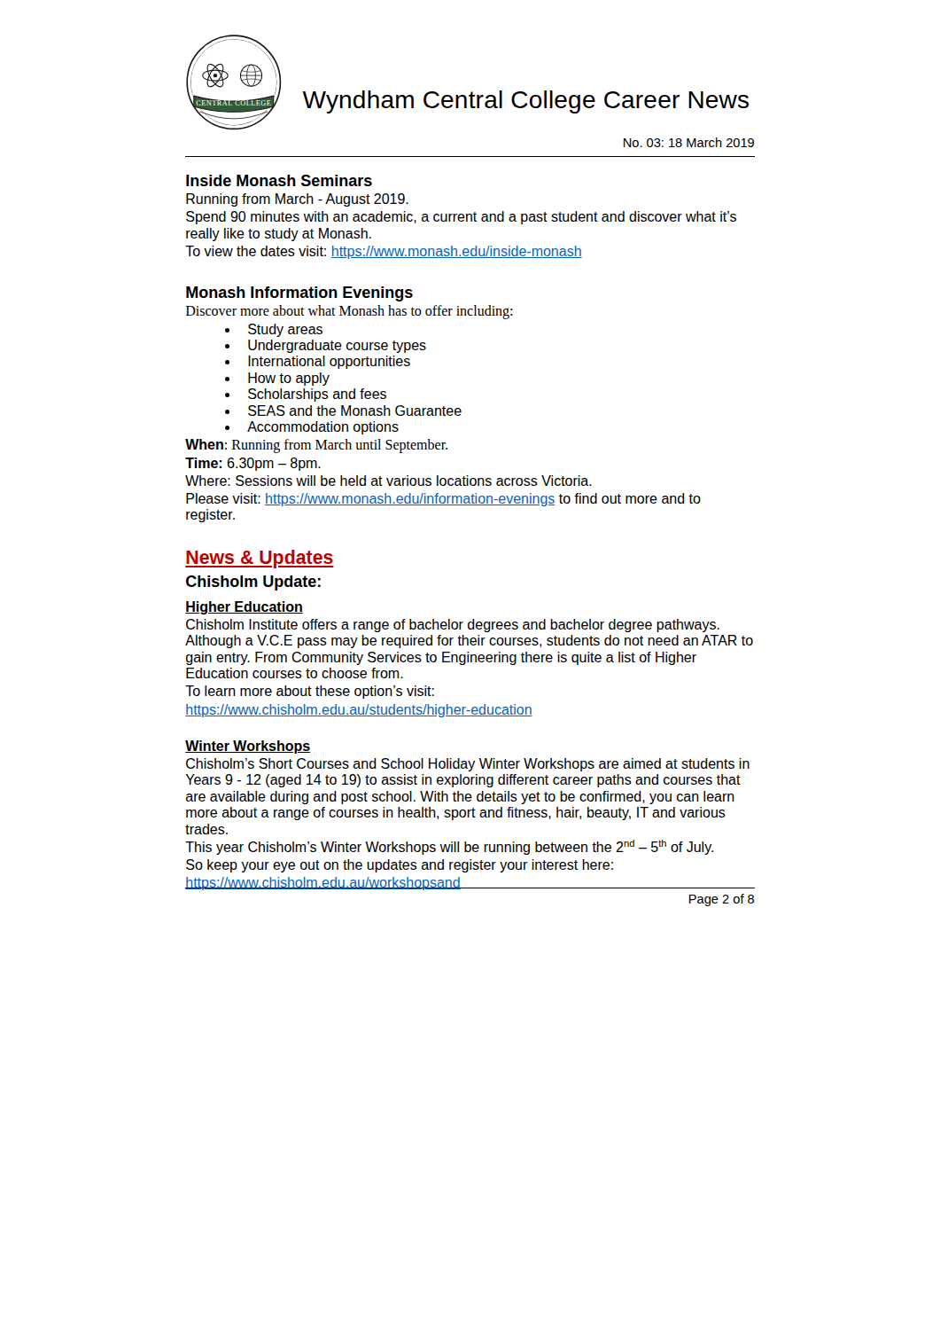CENTRAL COLLEGE
Wyndham Central College Career News
No. 03: 18 March 2019
Inside Monash Seminars
Running from March - August 2019.
Spend 90 minutes with an academic, a current and a past student and discover what it’s really like to study at Monash.
To view the dates visit: https://www.monash.edu/inside-monash
Monash Information Evenings
Discover more about what Monash has to offer including:
Study areas
Undergraduate course types
International opportunities
How to apply
Scholarships and fees
SEAS and the Monash Guarantee
Accommodation options
When: Running from March until September.
Time: 6.30pm – 8pm.
Where: Sessions will be held at various locations across Victoria.
Please visit: https://www.monash.edu/information-evenings to find out more and to register.
News & Updates
Chisholm Update:
Higher Education
Chisholm Institute offers a range of bachelor degrees and bachelor degree pathways. Although a V.C.E pass may be required for their courses, students do not need an ATAR to gain entry. From Community Services to Engineering there is quite a list of Higher Education courses to choose from.
To learn more about these option’s visit:
https://www.chisholm.edu.au/students/higher-education
Winter Workshops
Chisholm’s Short Courses and School Holiday Winter Workshops are aimed at students in Years 9 - 12 (aged 14 to 19) to assist in exploring different career paths and courses that are available during and post school. With the details yet to be confirmed, you can learn more about a range of courses in health, sport and fitness, hair, beauty, IT and various trades.
This year Chisholm’s Winter Workshops will be running between the 2nd – 5th of July.
So keep your eye out on the updates and register your interest here:
https://www.chisholm.edu.au/workshopsand
Page 2 of 8